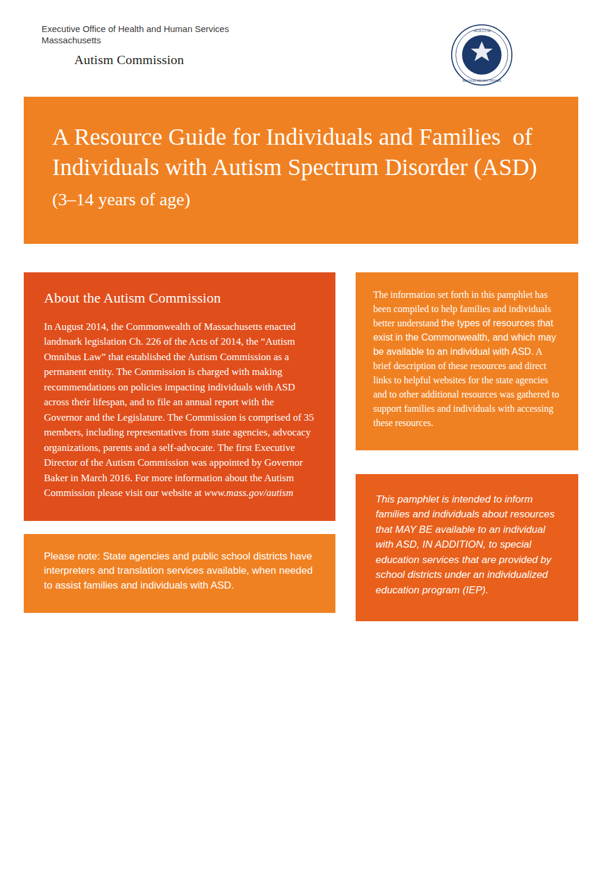Executive Office of Health and Human Services
Massachusetts
Autism Commission
SIGILLUM MASSACHUSETTENSIS
A Resource Guide for Individuals and Families of Individuals with Autism Spectrum Disorder (ASD)(3–14 years of age)
About the Autism Commission
In August 2014, the Commonwealth of Massachusetts enacted landmark legislation Ch. 226 of the Acts of 2014, the “Autism Omnibus Law” that established the Autism Commission as a permanent entity. The Commission is charged with making recommendations on policies impacting individuals with ASD across their lifespan, and to file an annual report with the Governor and the Legislature. The Commission is comprised of 35 members, including representatives from state agencies, advocacy organizations, parents and a self-advocate. The first Executive Director of the Autism Commission was appointed by Governor Baker in March 2016. For more information about the Autism Commission please visit our website at www.mass.gov/autism
Please note: State agencies and public school districts have interpreters and translation services available, when needed to assist families and individuals with ASD.
The information set forth in this pamphlet has been compiled to help families and individuals better understand the types of resources that exist in the Commonwealth, and which may be available to an individual with ASD. A brief description of these resources and direct links to helpful websites for the state agencies and to other additional resources was gathered to support families and individuals with accessing these resources.
This pamphlet is intended to inform families and individuals about resources that MAY BE available to an individual with ASD, IN ADDITION, to special education services that are provided by school districts under an individualized education program (IEP).